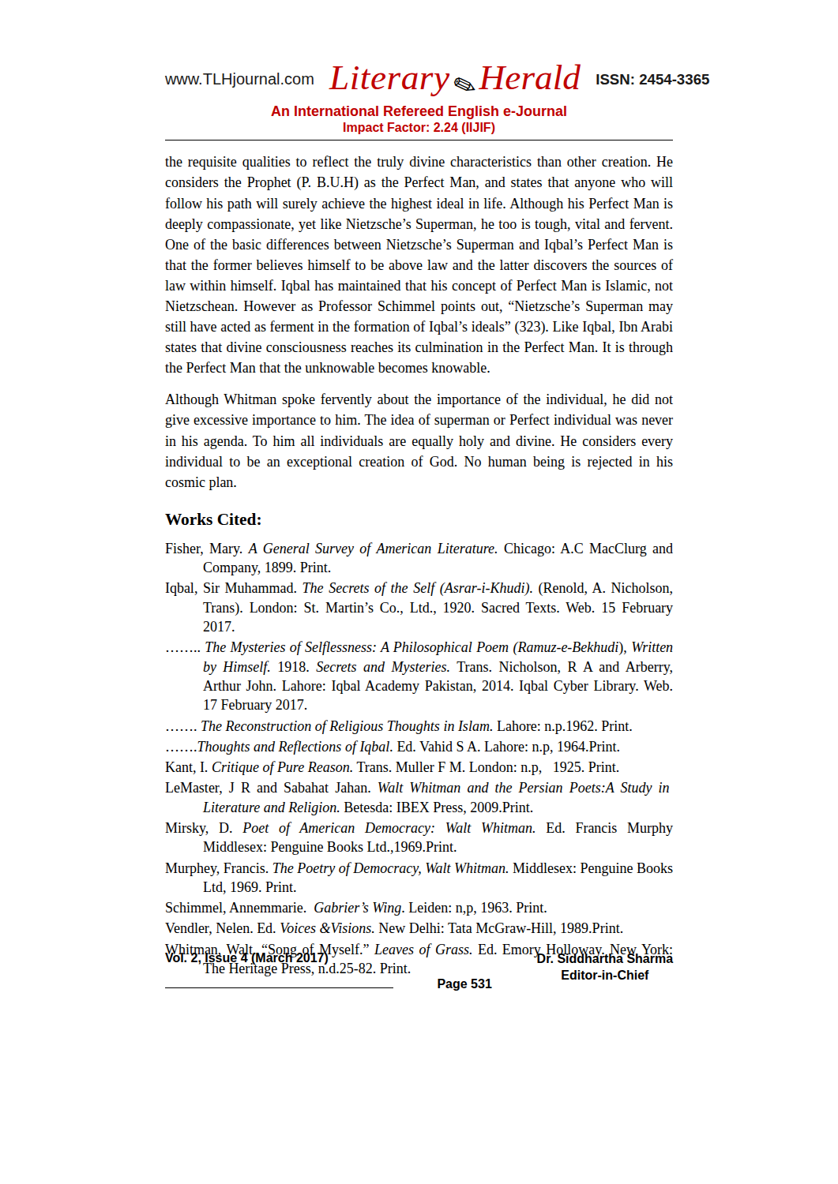www.TLHjournal.com
Literary✎Herald
ISSN: 2454-3365
An International Refereed English e-Journal
Impact Factor: 2.24 (IIJIF)
the requisite qualities to reflect the truly divine characteristics than other creation. He considers the Prophet (P. B.U.H) as the Perfect Man, and states that anyone who will follow his path will surely achieve the highest ideal in life. Although his Perfect Man is deeply compassionate, yet like Nietzsche’s Superman, he too is tough, vital and fervent. One of the basic differences between Nietzsche’s Superman and Iqbal’s Perfect Man is that the former believes himself to be above law and the latter discovers the sources of law within himself. Iqbal has maintained that his concept of Perfect Man is Islamic, not Nietzschean. However as Professor Schimmel points out, “Nietzsche’s Superman may still have acted as ferment in the formation of Iqbal’s ideals” (323). Like Iqbal, Ibn Arabi states that divine consciousness reaches its culmination in the Perfect Man. It is through the Perfect Man that the unknowable becomes knowable.
Although Whitman spoke fervently about the importance of the individual, he did not give excessive importance to him. The idea of superman or Perfect individual was never in his agenda. To him all individuals are equally holy and divine. He considers every individual to be an exceptional creation of God. No human being is rejected in his cosmic plan.
Works Cited:
Fisher, Mary. A General Survey of American Literature. Chicago: A.C MacClurg and Company, 1899. Print.
Iqbal, Sir Muhammad. The Secrets of the Self (Asrar-i-Khudi). (Renold, A. Nicholson, Trans). London: St. Martin’s Co., Ltd., 1920. Sacred Texts. Web. 15 February 2017.
…….. The Mysteries of Selflessness: A Philosophical Poem (Ramuz-e-Bekhudi), Written by Himself. 1918. Secrets and Mysteries. Trans. Nicholson, R A and Arberry, Arthur John. Lahore: Iqbal Academy Pakistan, 2014. Iqbal Cyber Library. Web. 17 February 2017.
……. The Reconstruction of Religious Thoughts in Islam. Lahore: n.p.1962. Print.
…….Thoughts and Reflections of Iqbal. Ed. Vahid S A. Lahore: n.p, 1964.Print.
Kant, I. Critique of Pure Reason. Trans. Muller F M. London: n.p, 1925. Print.
LeMaster, J R and Sabahat Jahan. Walt Whitman and the Persian Poets:A Study in Literature and Religion. Betesda: IBEX Press, 2009.Print.
Mirsky, D. Poet of American Democracy: Walt Whitman. Ed. Francis Murphy Middlesex: Penguine Books Ltd.,1969.Print.
Murphey, Francis. The Poetry of Democracy, Walt Whitman. Middlesex: Penguine Books Ltd, 1969. Print.
Schimmel, Annemmarie. Gabrier’s Wing. Leiden: n,p, 1963. Print.
Vendler, Nelen. Ed. Voices &Visions. New Delhi: Tata McGraw-Hill, 1989.Print.
Whitman, Walt. “Song of Myself.” Leaves of Grass. Ed. Emory Holloway. New York: The Heritage Press, n.d.25-82. Print.
Vol. 2, Issue 4 (March 2017)
Dr. Siddhartha Sharma
Editor-in-Chief
Page 531